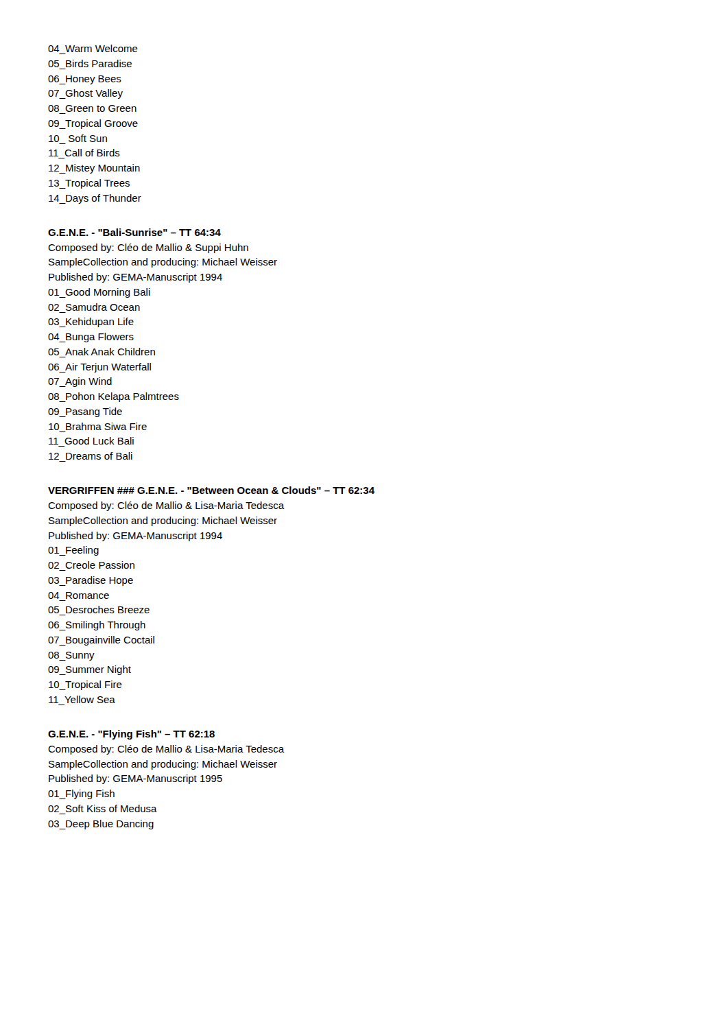04_Warm Welcome
05_Birds Paradise
06_Honey Bees
07_Ghost Valley
08_Green to Green
09_Tropical Groove
10_ Soft Sun
11_Call of Birds
12_Mistey Mountain
13_Tropical Trees
14_Days of Thunder
G.E.N.E. - "Bali-Sunrise" – TT 64:34
Composed by: Cléo de Mallio & Suppi Huhn
SampleCollection and producing: Michael Weisser
Published by: GEMA-Manuscript 1994
01_Good Morning Bali
02_Samudra Ocean
03_Kehidupan Life
04_Bunga Flowers
05_Anak Anak Children
06_Air Terjun Waterfall
07_Agin Wind
08_Pohon Kelapa Palmtrees
09_Pasang Tide
10_Brahma Siwa Fire
11_Good Luck Bali
12_Dreams of Bali
VERGRIFFEN ### G.E.N.E. - "Between Ocean & Clouds" – TT 62:34
Composed by: Cléo de Mallio & Lisa-Maria Tedesca
SampleCollection and producing: Michael Weisser
Published by: GEMA-Manuscript 1994
01_Feeling
02_Creole Passion
03_Paradise Hope
04_Romance
05_Desroches Breeze
06_Smilingh Through
07_Bougainville Coctail
08_Sunny
09_Summer Night
10_Tropical Fire
11_Yellow Sea
G.E.N.E. - "Flying Fish" – TT 62:18
Composed by: Cléo de Mallio & Lisa-Maria Tedesca
SampleCollection and producing: Michael Weisser
Published by: GEMA-Manuscript 1995
01_Flying Fish
02_Soft Kiss of Medusa
03_Deep Blue Dancing